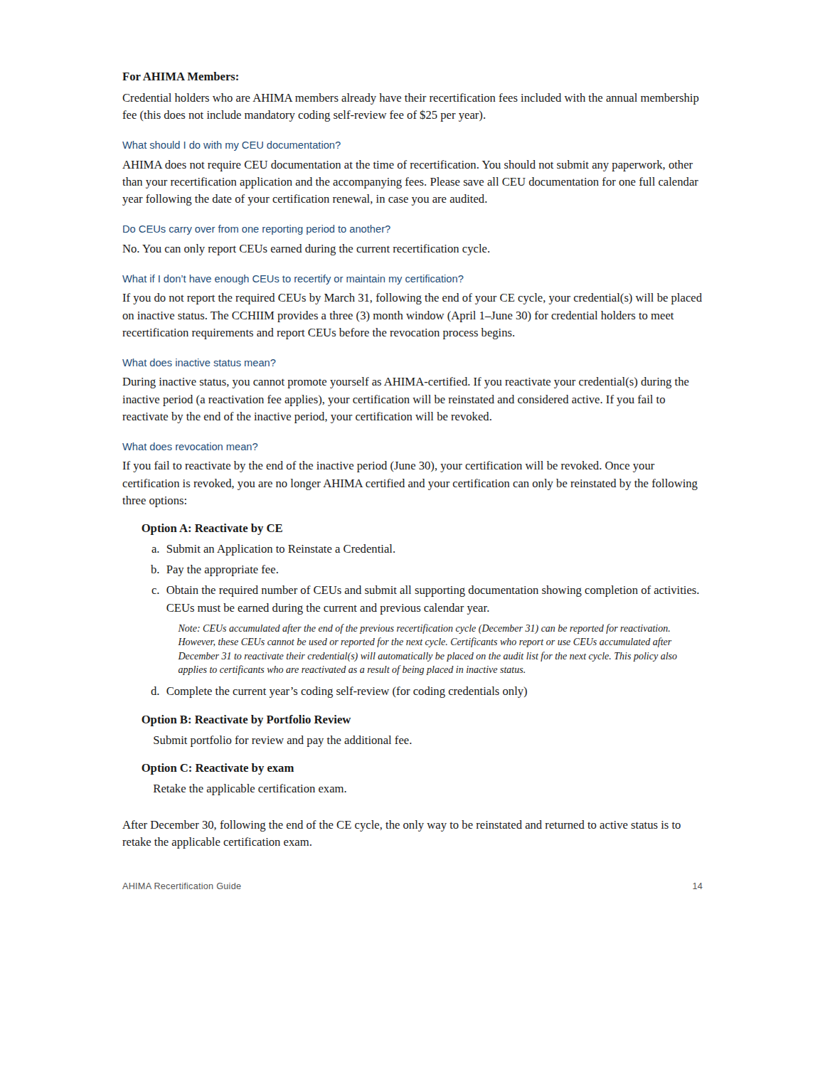For AHIMA Members:
Credential holders who are AHIMA members already have their recertification fees included with the annual membership fee (this does not include mandatory coding self-review fee of $25 per year).
What should I do with my CEU documentation?
AHIMA does not require CEU documentation at the time of recertification. You should not submit any paperwork, other than your recertification application and the accompanying fees. Please save all CEU documentation for one full calendar year following the date of your certification renewal, in case you are audited.
Do CEUs carry over from one reporting period to another?
No. You can only report CEUs earned during the current recertification cycle.
What if I don’t have enough CEUs to recertify or maintain my certification?
If you do not report the required CEUs by March 31, following the end of your CE cycle, your credential(s) will be placed on inactive status. The CCHIIM provides a three (3) month window (April 1–June 30) for credential holders to meet recertification requirements and report CEUs before the revocation process begins.
What does inactive status mean?
During inactive status, you cannot promote yourself as AHIMA-certified. If you reactivate your credential(s) during the inactive period (a reactivation fee applies), your certification will be reinstated and considered active. If you fail to reactivate by the end of the inactive period, your certification will be revoked.
What does revocation mean?
If you fail to reactivate by the end of the inactive period (June 30), your certification will be revoked. Once your certification is revoked, you are no longer AHIMA certified and your certification can only be reinstated by the following three options:
Option A: Reactivate by CE
Submit an Application to Reinstate a Credential.
Pay the appropriate fee.
Obtain the required number of CEUs and submit all supporting documentation showing completion of activities. CEUs must be earned during the current and previous calendar year.
Note: CEUs accumulated after the end of the previous recertification cycle (December 31) can be reported for reactivation. However, these CEUs cannot be used or reported for the next cycle. Certificants who report or use CEUs accumulated after December 31 to reactivate their credential(s) will automatically be placed on the audit list for the next cycle. This policy also applies to certificants who are reactivated as a result of being placed in inactive status.
Complete the current year’s coding self-review (for coding credentials only)
Option B: Reactivate by Portfolio Review
Submit portfolio for review and pay the additional fee.
Option C: Reactivate by exam
Retake the applicable certification exam.
After December 30, following the end of the CE cycle, the only way to be reinstated and returned to active status is to retake the applicable certification exam.
AHIMA Recertification Guide 14